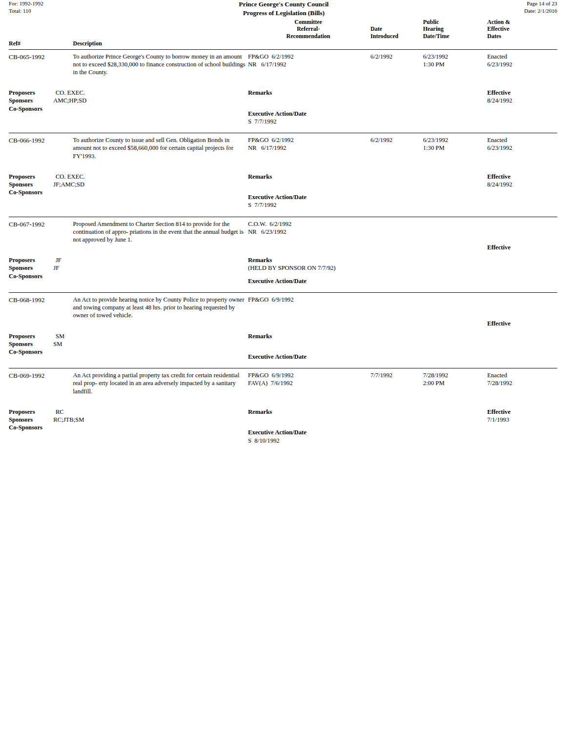For: 1992-1992
Total: 110
Prince George's County Council
Progress of Legislation (Bills)
Page 14 of 23
Date: 2/1/2016
| | | Committee Referral- Recommendation | Date Introduced | Public Hearing Date/Time | Action & Effective Dates |
| --- | --- | --- | --- | --- | --- |
| Ref# | Description | | | | |
| CB-065-1992 | To authorize Prince George's County to borrow money in an amount not to exceed $28,330,000 to finance construction of school buildings in the County. | FP&GO 6/2/1992 NR 6/17/1992 | 6/2/1992 | 6/23/1992 1:30 PM | Enacted 6/23/1992 |
| Proposers CO. EXEC. Sponsors AMC;HP;SD Co-Sponsors | | Remarks Executive Action/Date S 7/7/1992 | | | Effective 8/24/1992 |
| CB-066-1992 | To authorize County to issue and sell Gen. Obligation Bonds in amount not to exceed $58,660,000 for certain capital projects for FY'1993. | FP&GO 6/2/1992 NR 6/17/1992 | 6/2/1992 | 6/23/1992 1:30 PM | Enacted 6/23/1992 |
| Proposers CO. EXEC. Sponsors JF;AMC;SD Co-Sponsors | | Remarks Executive Action/Date S 7/7/1992 | | | Effective 8/24/1992 |
| CB-067-1992 | Proposed Amendment to Charter Section 814 to provide for the continuation of appro- priations in the event that the annual budget is not approved by June 1. | C.O.W. 6/2/1992 NR 6/23/1992 | | | |
| Proposers JF Sponsors JF Co-Sponsors | | Remarks (HELD BY SPONSOR ON 7/7/92) Executive Action/Date | | | Effective |
| CB-068-1992 | An Act to provide hearing notice by County Police to property owner and towing company at least 48 hrs. prior to hearing requested by owner of towed vehicle. | FP&GO 6/9/1992 | | | |
| Proposers SM Sponsors SM Co-Sponsors | | Remarks Executive Action/Date | | | Effective |
| CB-069-1992 | An Act providing a partial property tax credit for certain residential real prop- erty located in an area adversely impacted by a sanitary landfill. | FP&GO 6/9/1992 FAV(A) 7/6/1992 | 7/7/1992 | 7/28/1992 2:00 PM | Enacted 7/28/1992 |
| Proposers RC Sponsors RC;JTB;SM Co-Sponsors | | Remarks Executive Action/Date S 8/10/1992 | | | Effective 7/1/1993 |